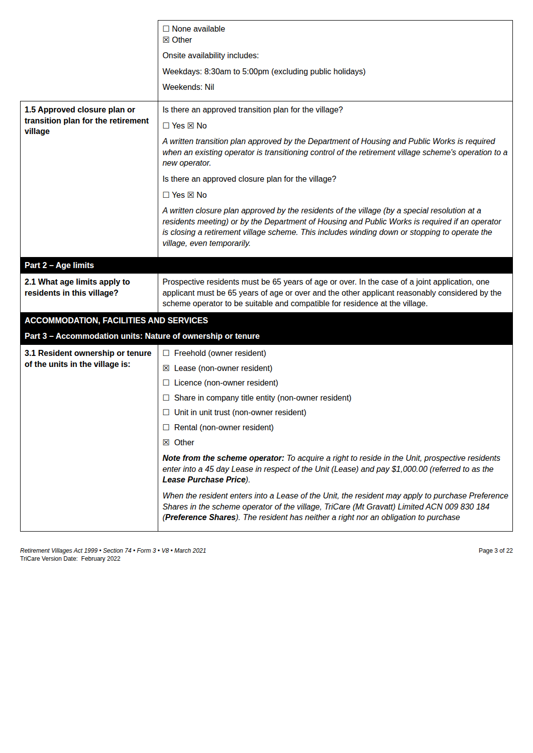| | ☐ None available ☒ Other Onsite availability includes: Weekdays: 8:30am to 5:00pm (excluding public holidays) Weekends: Nil |
| 1.5 Approved closure plan or transition plan for the retirement village | Is there an approved transition plan for the village? ☐ Yes ☒ No A written transition plan approved by the Department of Housing and Public Works is required when an existing operator is transitioning control of the retirement village scheme's operation to a new operator. Is there an approved closure plan for the village? ☐ Yes ☒ No A written closure plan approved by the residents of the village (by a special resolution at a residents meeting) or by the Department of Housing and Public Works is required if an operator is closing a retirement village scheme. This includes winding down or stopping to operate the village, even temporarily. |
Part 2 – Age limits
| 2.1 What age limits apply to residents in this village? | Prospective residents must be 65 years of age or over. In the case of a joint application, one applicant must be 65 years of age or over and the other applicant reasonably considered by the scheme operator to be suitable and compatible for residence at the village. |
ACCOMMODATION, FACILITIES AND SERVICES
Part 3 – Accommodation units: Nature of ownership or tenure
| 3.1 Resident ownership or tenure of the units in the village is: | ☐ Freehold (owner resident) ☒ Lease (non-owner resident) ☐ Licence (non-owner resident) ☐ Share in company title entity (non-owner resident) ☐ Unit in unit trust (non-owner resident) ☐ Rental (non-owner resident) ☒ Other Note from the scheme operator: To acquire a right to reside in the Unit, prospective residents enter into a 45 day Lease in respect of the Unit (Lease) and pay $1,000.00 (referred to as the Lease Purchase Price ). When the resident enters into a Lease of the Unit, the resident may apply to purchase Preference Shares in the scheme operator of the village, TriCare (Mt Gravatt) Limited ACN 009 830 184 ( Preference Shares ). The resident has neither a right nor an obligation to purchase |
Retirement Villages Act 1999 • Section 74 • Form 3 • V8 • March 2021
TriCare Version Date: February 2022
Page 3 of 22